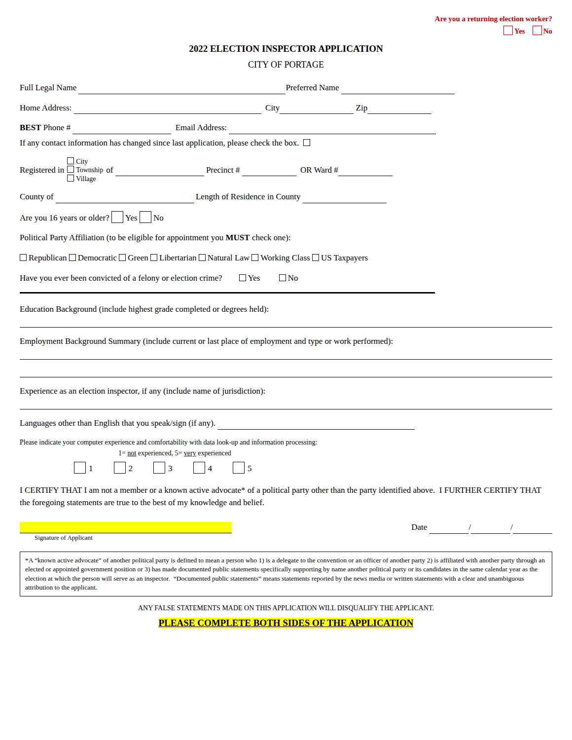Are you a returning election worker?
Yes No
2022 ELECTION INSPECTOR APPLICATION
CITY OF PORTAGE
Full Legal Name Preferred Name
Home Address: City Zip
BEST Phone # Email Address:
If any contact information has changed since last application, please check the box.
Registered in City
Township
Village of Precinct # OR Ward #
County of Length of Residence in County
Are you 16 years or older? Yes No
Political Party Affiliation (to be eligible for appointment you MUST check one):
Republican Democratic Green Libertarian Natural Law Working Class US Taxpayers
Have you ever been convicted of a felony or election crime? Yes No
Education Background (include highest grade completed or degrees held):
Employment Background Summary (include current or last place of employment and type or work performed):
Experience as an election inspector, if any (include name of jurisdiction):
Languages other than English that you speak/sign (if any).
Please indicate your computer experience and comfortability with data look-up and information processing:
1= not experienced, 5= very experienced
1 2 3 4 5
I CERTIFY THAT I am not a member or a known active advocate* of a political party other than the party identified above. I FURTHER CERTIFY THAT the foregoing statements are true to the best of my knowledge and belief.
Signature of Applicant
Date / /
*A “known active advocate” of another political party is defined to mean a person who 1) is a delegate to the convention or an officer of another party 2) is affiliated with another party through an elected or appointed government position or 3) has made documented public statements specifically supporting by name another political party or its candidates in the same calendar year as the election at which the person will serve as an inspector. “Documented public statements” means statements reported by the news media or written statements with a clear and unambiguous attribution to the applicant.
ANY FALSE STATEMENTS MADE ON THIS APPLICATION WILL DISQUALIFY THE APPLICANT.
PLEASE COMPLETE BOTH SIDES OF THE APPLICATION